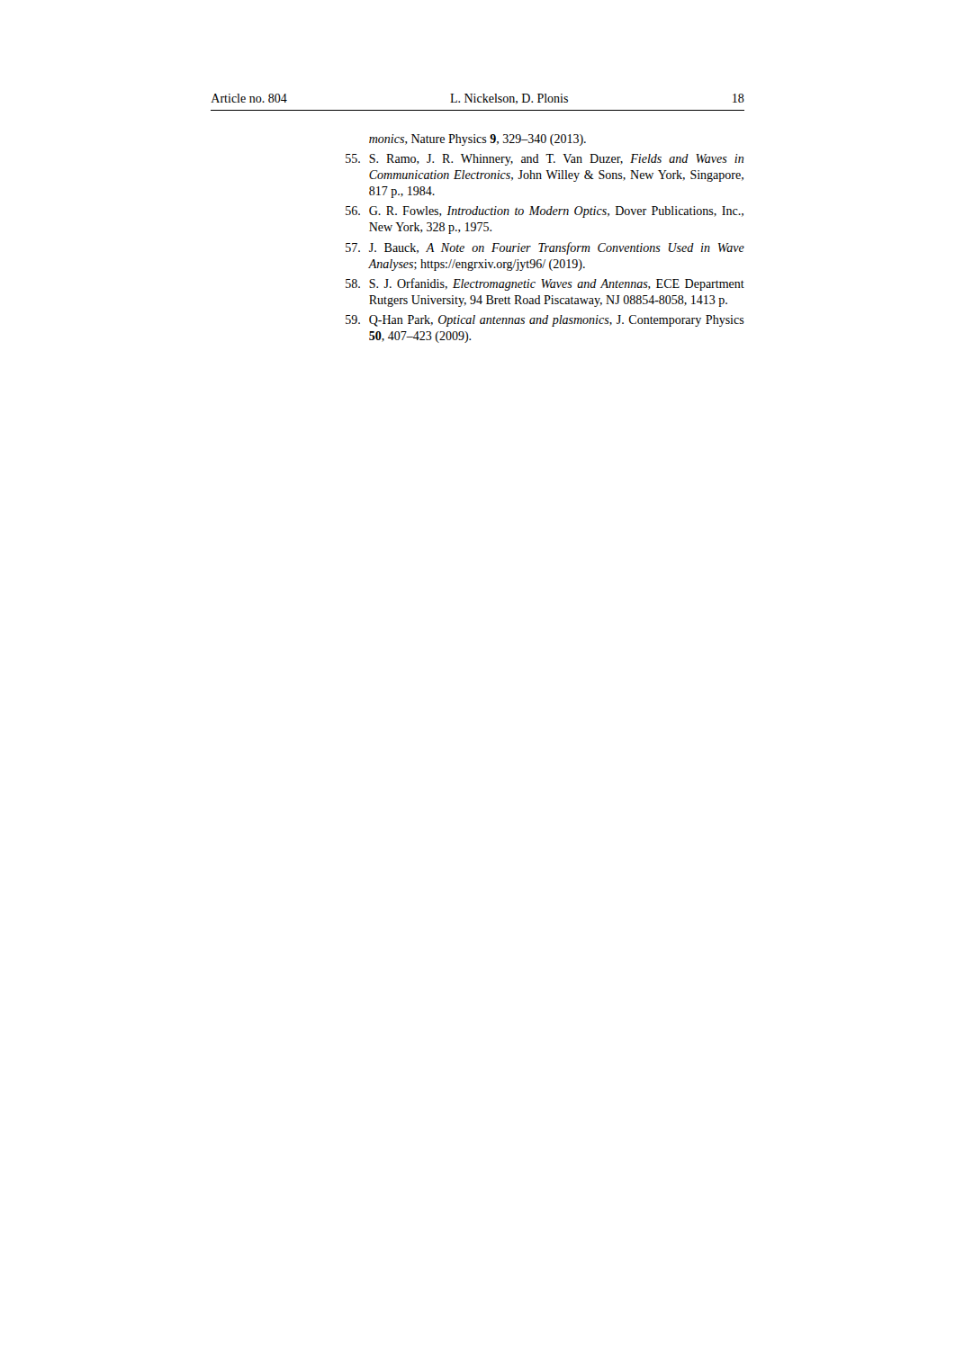Article no. 804 L. Nickelson, D. Plonis 18
monics, Nature Physics 9, 329–340 (2013).
55. S. Ramo, J. R. Whinnery, and T. Van Duzer, Fields and Waves in Communication Electronics, John Willey & Sons, New York, Singapore, 817 p., 1984.
56. G. R. Fowles, Introduction to Modern Optics, Dover Publications, Inc., New York, 328 p., 1975.
57. J. Bauck, A Note on Fourier Transform Conventions Used in Wave Analyses; https://engrxiv.org/jyt96/ (2019).
58. S. J. Orfanidis, Electromagnetic Waves and Antennas, ECE Department Rutgers University, 94 Brett Road Piscataway, NJ 08854-8058, 1413 p.
59. Q-Han Park, Optical antennas and plasmonics, J. Contemporary Physics 50, 407–423 (2009).